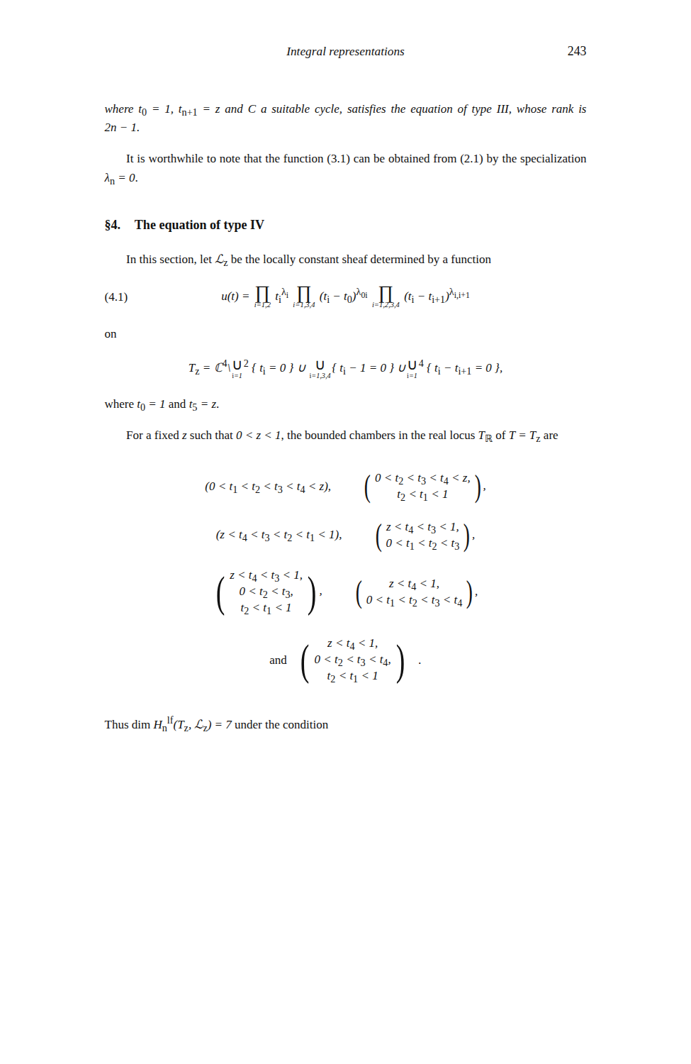Integral representations 243
where t0 = 1, tn+1 = z and C a suitable cycle, satisfies the equation of type III, whose rank is 2n − 1.
It is worthwhile to note that the function (3.1) can be obtained from (2.1) by the specialization λn = 0.
§4. The equation of type IV
In this section, let ℒz be the locally constant sheaf determined by a function
(4.1)
u(t) = ∏ i=1,2 tiλi ∏ i=1,3,4 (ti − t0)λ0i ∏ i=1,2,3,4 (ti − ti+1)λi,i+1
on
Tz = ℂ4\∪i=12 { ti = 0 } ∪ ∪i=1,3,4{ ti − 1 = 0 } ∪∪i=14 { ti − ti+1 = 0 },
where t0 = 1 and t5 = z.
For a fixed z such that 0 < z < 1, the bounded chambers in the real locus Tℝ of T = Tz are
(0 < t1 < t2 < t3 < t4 < z),
(
0 < t2 < t3 < t4 < z,
t2 < t1 < 1
) ,
(z < t4 < t3 < t2 < t1 < 1),
(
z < t4 < t3 < 1,
0 < t1 < t2 < t3
) ,
(
z < t4 < t3 < 1,
0 < t2 < t3,
t2 < t1 < 1
) ,
(
z < t4 < 1,
0 < t1 < t2 < t3 < t4
) ,
and (
z < t4 < 1,
0 < t2 < t3 < t4,
t2 < t1 < 1
) .
Thus dim Hnlf(Tz, ℒz) = 7 under the condition